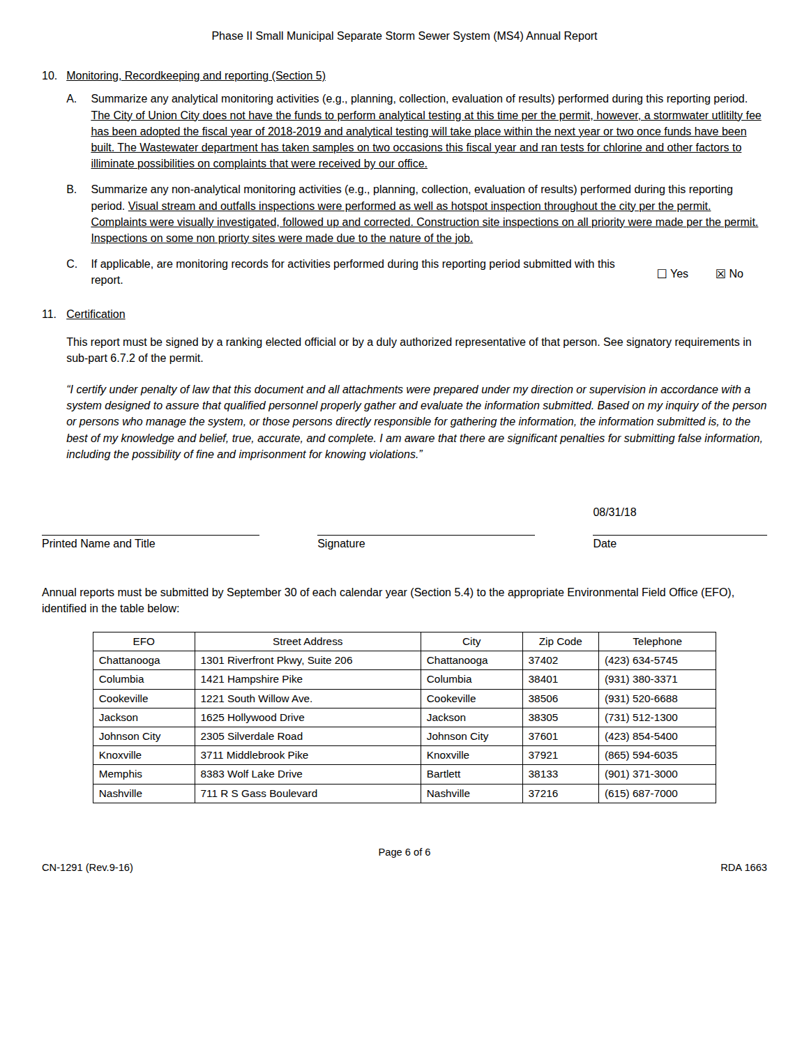Phase II Small Municipal Separate Storm Sewer System (MS4) Annual Report
10. Monitoring, Recordkeeping and reporting (Section 5)
A. Summarize any analytical monitoring activities (e.g., planning, collection, evaluation of results) performed during this reporting period. The City of Union City does not have the funds to perform analytical testing at this time per the permit, however, a stormwater utlitilty fee has been adopted the fiscal year of 2018-2019 and analytical testing will take place within the next year or two once funds have been built. The Wastewater department has taken samples on two occasions this fiscal year and ran tests for chlorine and other factors to illiminate possibilities on complaints that were received by our office.
B. Summarize any non-analytical monitoring activities (e.g., planning, collection, evaluation of results) performed during this reporting period. Visual stream and outfalls inspections were performed as well as hotspot inspection throughout the city per the permit. Complaints were visually investigated, followed up and corrected. Construction site inspections on all priority were made per the permit. Inspections on some non priorty sites were made due to the nature of the job.
C.
If applicable, are monitoring records for activities performed during this reporting period submitted with this report.
☐ Yes ☒ No
11. Certification
This report must be signed by a ranking elected official or by a duly authorized representative of that person. See signatory requirements in sub-part 6.7.2 of the permit.
“I certify under penalty of law that this document and all attachments were prepared under my direction or supervision in accordance with a system designed to assure that qualified personnel properly gather and evaluate the information submitted. Based on my inquiry of the person or persons who manage the system, or those persons directly responsible for gathering the information, the information submitted is, to the best of my knowledge and belief, true, accurate, and complete. I am aware that there are significant penalties for submitting false information, including the possibility of fine and imprisonment for knowing violations.”
| | | | | 08/31/18 |
| Printed Name and Title | | Signature | | Date |
Annual reports must be submitted by September 30 of each calendar year (Section 5.4) to the appropriate Environmental Field Office (EFO), identified in the table below:
| EFO | Street Address | City | Zip Code | Telephone |
| --- | --- | --- | --- | --- |
| Chattanooga | 1301 Riverfront Pkwy, Suite 206 | Chattanooga | 37402 | (423) 634-5745 |
| Columbia | 1421 Hampshire Pike | Columbia | 38401 | (931) 380-3371 |
| Cookeville | 1221 South Willow Ave. | Cookeville | 38506 | (931) 520-6688 |
| Jackson | 1625 Hollywood Drive | Jackson | 38305 | (731) 512-1300 |
| Johnson City | 2305 Silverdale Road | Johnson City | 37601 | (423) 854-5400 |
| Knoxville | 3711 Middlebrook Pike | Knoxville | 37921 | (865) 594-6035 |
| Memphis | 8383 Wolf Lake Drive | Bartlett | 38133 | (901) 371-3000 |
| Nashville | 711 R S Gass Boulevard | Nashville | 37216 | (615) 687-7000 |
Page 6 of 6
CN-1291 (Rev.9-16) RDA 1663